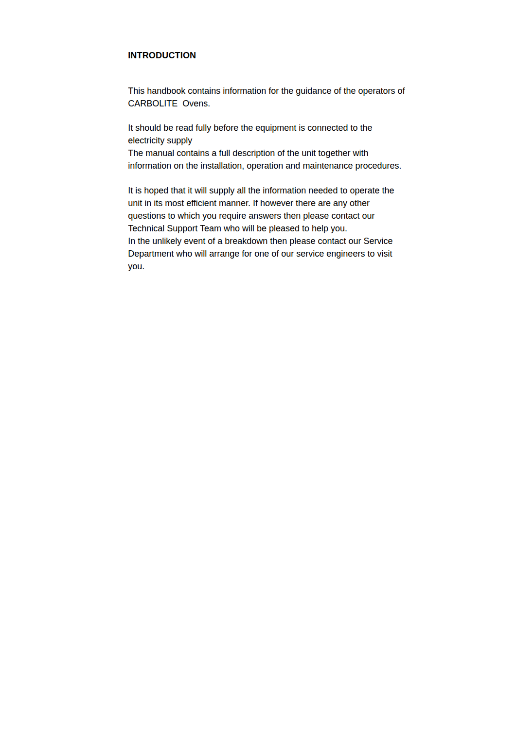INTRODUCTION
This handbook contains information for the guidance of the operators of CARBOLITE Ovens.
It should be read fully before the equipment is connected to the electricity supply
The manual contains a full description of the unit together with information on the installation, operation and maintenance procedures.
It is hoped that it will supply all the information needed to operate the unit in its most efficient manner. If however there are any other questions to which you require answers then please contact our Technical Support Team who will be pleased to help you.
In the unlikely event of a breakdown then please contact our Service Department who will arrange for one of our service engineers to visit you.